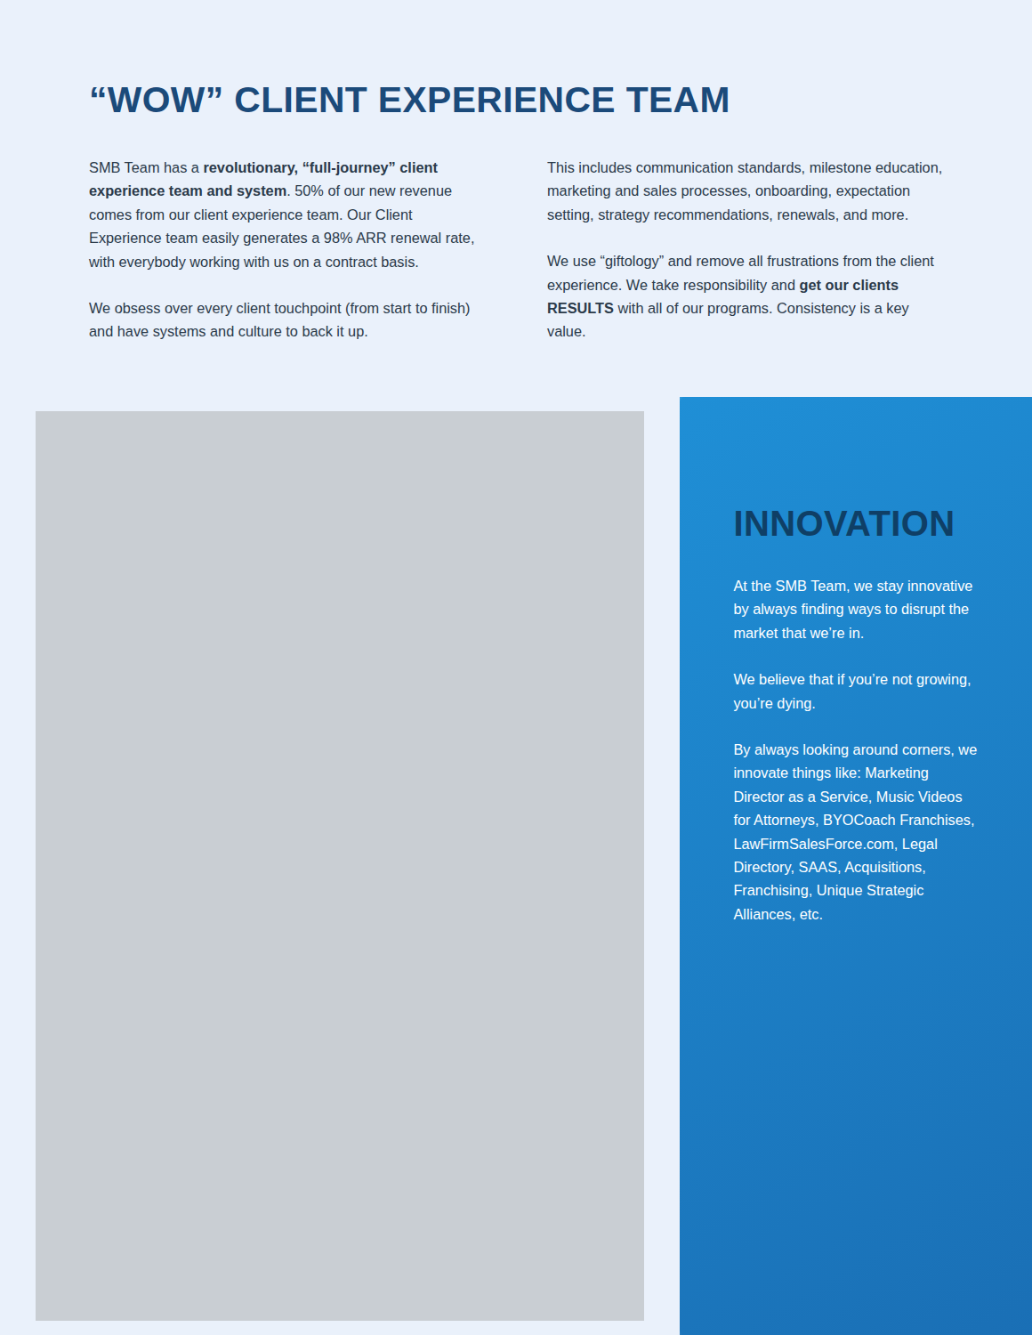“Wow” Client Experience Team
SMB Team has a revolutionary, “full-journey” client experience team and system. 50% of our new revenue comes from our client experience team. Our Client Experience team easily generates a 98% ARR renewal rate, with everybody working with us on a contract basis.
We obsess over every client touchpoint (from start to finish) and have systems and culture to back it up.
This includes communication standards, milestone education, marketing and sales processes, onboarding, expectation setting, strategy recommendations, renewals, and more.
We use “giftology” and remove all frustrations from the client experience. We take responsibility and get our clients RESULTS with all of our programs. Consistency is a key value.
Innovation
At the SMB Team, we stay innovative by always finding ways to disrupt the market that we’re in.
We believe that if you’re not growing, you’re dying.
By always looking around corners, we innovate things like: Marketing Director as a Service, Music Videos for Attorneys, BYOCoach Franchises, LawFirmSalesForce.com, Legal Directory, SAAS, Acquisitions, Franchising, Unique Strategic Alliances, etc.